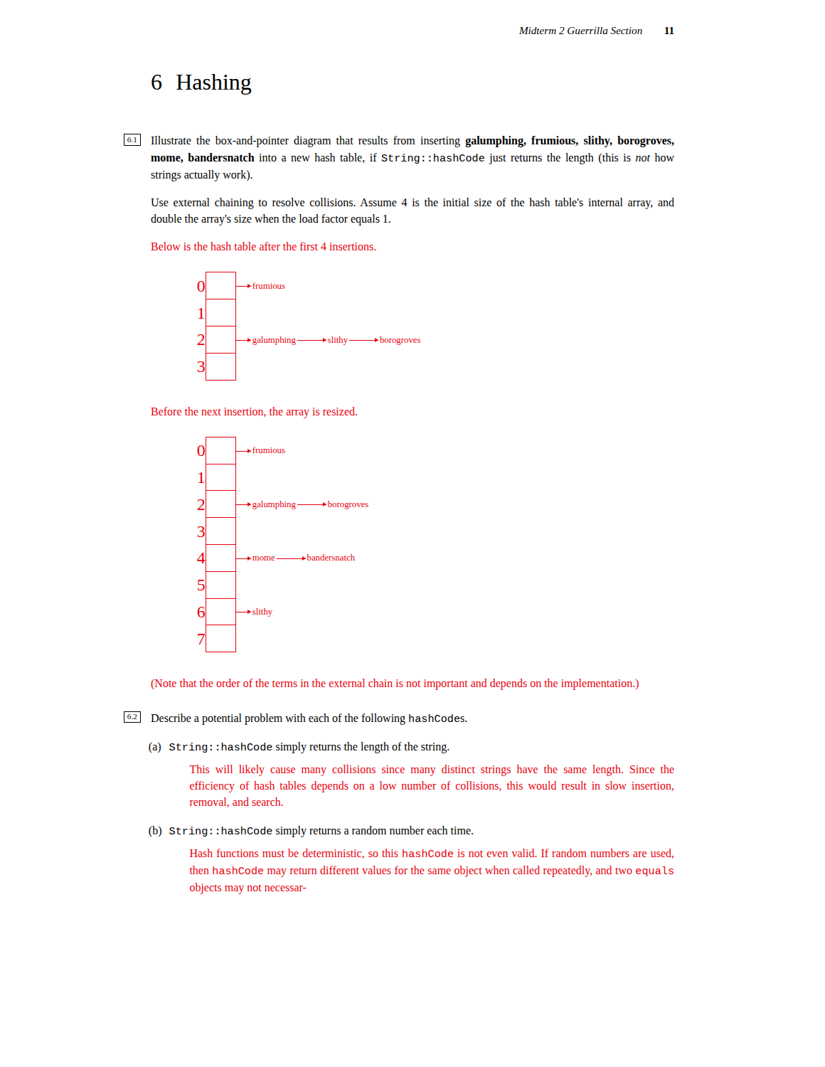Midterm 2 Guerrilla Section 11
6 Hashing
6.1
Illustrate the box-and-pointer diagram that results from inserting galumphing, frumious, slithy, borogroves, mome, bandersnatch into a new hash table, if String::hashCode just returns the length (this is not how strings actually work).
Use external chaining to resolve collisions. Assume 4 is the initial size of the hash table's internal array, and double the array's size when the load factor equals 1.
Below is the hash table after the first 4 insertions.
| 0 | | frumious |
| 1 | | |
| 2 | | galumphing slithy borogroves |
| 3 | | |
Before the next insertion, the array is resized.
| 0 | | frumious |
| 1 | | |
| 2 | | galumphing borogroves |
| 3 | | |
| 4 | | mome bandersnatch |
| 5 | | |
| 6 | | slithy |
| 7 | | |
(Note that the order of the terms in the external chain is not important and depends on the implementation.)
6.2
Describe a potential problem with each of the following hashCodes.
(a) String::hashCode simply returns the length of the string.
This will likely cause many collisions since many distinct strings have the same length. Since the efficiency of hash tables depends on a low number of collisions, this would result in slow insertion, removal, and search.
(b) String::hashCode simply returns a random number each time.
Hash functions must be deterministic, so this hashCode is not even valid. If random numbers are used, then hashCode may return different values for the same object when called repeatedly, and two equals objects may not necessar-